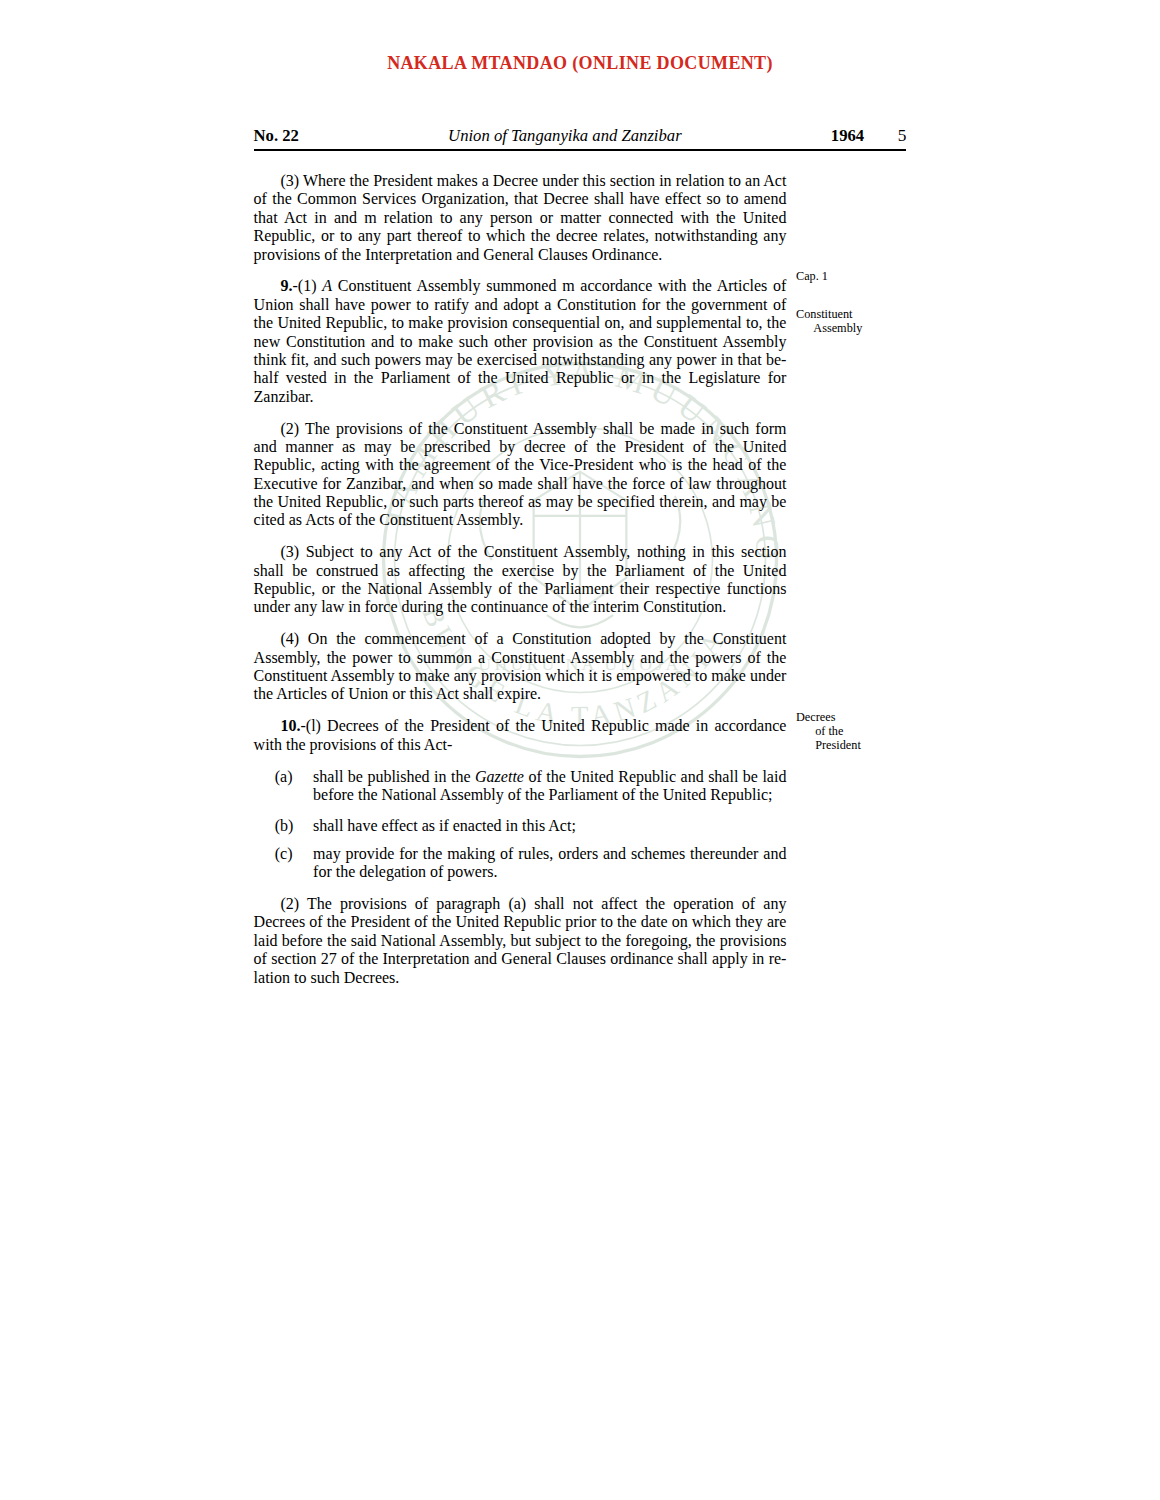NAKALA MTANDAO (ONLINE DOCUMENT)
No. 22 Union of Tanganyika and Zanzibar 1964 5
JAMHURI YA MUUNGANO WA TANZANIA BUNGE LA TANZANIA UHURU NA UMOJA
(3) Where the President makes a Decree under this section in relation to an Act of the Common Services Organization, that Decree shall have effect so to amend that Act in and m relation to any person or matter connected with the United Republic, or to any part thereof to which the decree relates, notwithstanding any provisions of the Interpretation and General Clauses Ordinance.
Cap. 1
9.-(1) A Constituent Assembly summoned m accordance with the Articles of Union shall have power to ratify and adopt a Constitution for the government of the United Republic, to make provision consequential on, and supplemental to, the new Constitution and to make such other provision as the Constituent Assembly think fit, and such powers may be exercised notwithstanding any power in that behalf vested in the Parliament of the United Republic or in the Legislature for Zanzibar.
Constituent
Assembly
(2) The provisions of the Constituent Assembly shall be made in such form and manner as may be prescribed by decree of the President of the United Republic, acting with the agreement of the Vice-President who is the head of the Executive for Zanzibar, and when so made shall have the force of law throughout the United Republic, or such parts thereof as may be specified therein, and may be cited as Acts of the Constituent Assembly.
(3) Subject to any Act of the Constituent Assembly, nothing in this section shall be construed as affecting the exercise by the Parliament of the United Republic, or the National Assembly of the Parliament their respective functions under any law in force during the continuance of the interim Constitution.
(4) On the commencement of a Constitution adopted by the Constituent Assembly, the power to summon a Constituent Assembly and the powers of the Constituent Assembly to make any provision which it is empowered to make under the Articles of Union or this Act shall expire.
10.-(l) Decrees of the President of the United Republic made in accordance with the provisions of this Act-
Decrees
of the
President
(a) shall be published in the Gazette of the United Republic and shall be laid before the National Assembly of the Parliament of the United Republic;
(b) shall have effect as if enacted in this Act;
(c) may provide for the making of rules, orders and schemes thereunder and for the delegation of powers.
(2) The provisions of paragraph (a) shall not affect the operation of any Decrees of the President of the United Republic prior to the date on which they are laid before the said National Assembly, but subject to the foregoing, the provisions of section 27 of the Interpretation and General Clauses ordinance shall apply in relation to such Decrees.